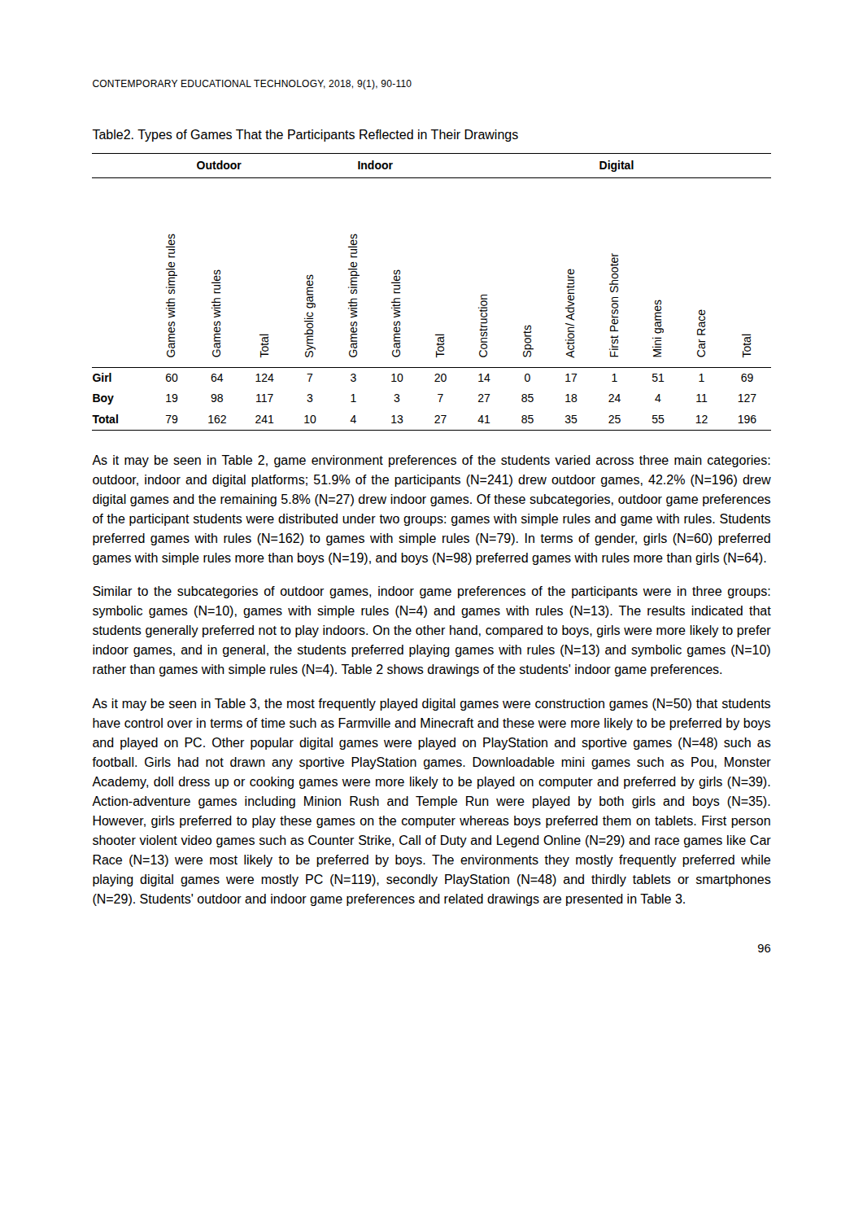CONTEMPORARY EDUCATIONAL TECHNOLOGY, 2018, 9(1), 90-110
Table2. Types of Games That the Participants Reflected in Their Drawings
| | Outdoor | Indoor | Digital |
| --- | --- | --- | --- |
| | Games with simple rules | Games with rules | Total | Symbolic games | Games with simple rules | Games with rules | Total | Construction | Sports | Action/ Adventure | First Person Shooter | Mini games | Car Race | Total |
| Girl | 60 | 64 | 124 | 7 | 3 | 10 | 20 | 14 | 0 | 17 | 1 | 51 | 1 | 69 |
| Boy | 19 | 98 | 117 | 3 | 1 | 3 | 7 | 27 | 85 | 18 | 24 | 4 | 11 | 127 |
| Total | 79 | 162 | 241 | 10 | 4 | 13 | 27 | 41 | 85 | 35 | 25 | 55 | 12 | 196 |
As it may be seen in Table 2, game environment preferences of the students varied across three main categories: outdoor, indoor and digital platforms; 51.9% of the participants (N=241) drew outdoor games, 42.2% (N=196) drew digital games and the remaining 5.8% (N=27) drew indoor games. Of these subcategories, outdoor game preferences of the participant students were distributed under two groups: games with simple rules and game with rules. Students preferred games with rules (N=162) to games with simple rules (N=79). In terms of gender, girls (N=60) preferred games with simple rules more than boys (N=19), and boys (N=98) preferred games with rules more than girls (N=64).
Similar to the subcategories of outdoor games, indoor game preferences of the participants were in three groups: symbolic games (N=10), games with simple rules (N=4) and games with rules (N=13). The results indicated that students generally preferred not to play indoors. On the other hand, compared to boys, girls were more likely to prefer indoor games, and in general, the students preferred playing games with rules (N=13) and symbolic games (N=10) rather than games with simple rules (N=4). Table 2 shows drawings of the students' indoor game preferences.
As it may be seen in Table 3, the most frequently played digital games were construction games (N=50) that students have control over in terms of time such as Farmville and Minecraft and these were more likely to be preferred by boys and played on PC. Other popular digital games were played on PlayStation and sportive games (N=48) such as football. Girls had not drawn any sportive PlayStation games. Downloadable mini games such as Pou, Monster Academy, doll dress up or cooking games were more likely to be played on computer and preferred by girls (N=39). Action-adventure games including Minion Rush and Temple Run were played by both girls and boys (N=35). However, girls preferred to play these games on the computer whereas boys preferred them on tablets. First person shooter violent video games such as Counter Strike, Call of Duty and Legend Online (N=29) and race games like Car Race (N=13) were most likely to be preferred by boys. The environments they mostly frequently preferred while playing digital games were mostly PC (N=119), secondly PlayStation (N=48) and thirdly tablets or smartphones (N=29). Students' outdoor and indoor game preferences and related drawings are presented in Table 3.
96